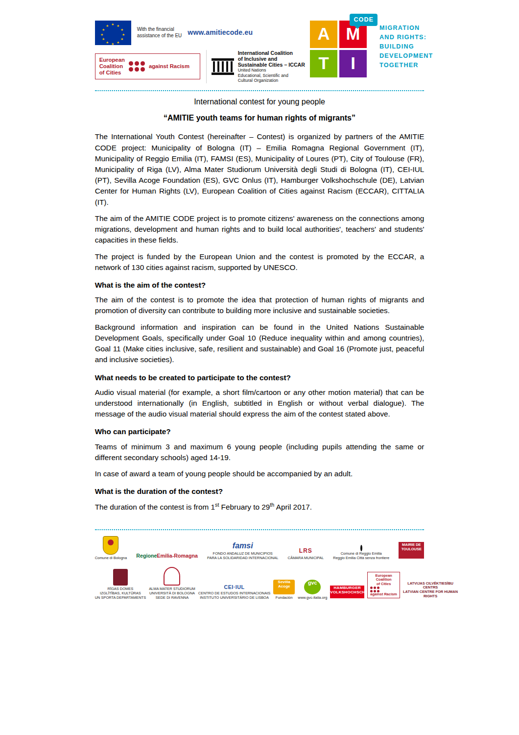★ ★ ★ ★ ★ ★ ★ ★ ★ ★ ★ ★
With the financial
assistance of the EU
www.amitiecode.eu
European
Coalition
of Cities
against Racism
International Coalition
of Inclusive and
Sustainable Cities – ICCAR
United Nations
Educational, Scientific and
Cultural Organization
CODE
A
M
T
I
Migration
and Rights:
Building
Development
Together
International contest for young people
“AMITIE youth teams for human rights of migrants”
The International Youth Contest (hereinafter – Contest) is organized by partners of the AMITIE CODE project: Municipality of Bologna (IT) – Emilia Romagna Regional Government (IT), Municipality of Reggio Emilia (IT), FAMSI (ES), Municipality of Loures (PT), City of Toulouse (FR), Municipality of Riga (LV), Alma Mater Studiorum Università degli Studi di Bologna (IT), CEI-IUL (PT), Sevilla Acoge Foundation (ES), GVC Onlus (IT), Hamburger Volkshochschule (DE), Latvian Center for Human Rights (LV), European Coalition of Cities against Racism (ECCAR), CITTALIA (IT).
The aim of the AMITIE CODE project is to promote citizens' awareness on the connections among migrations, development and human rights and to build local authorities', teachers' and students' capacities in these fields.
The project is funded by the European Union and the contest is promoted by the ECCAR, a network of 130 cities against racism, supported by UNESCO.
What is the aim of the contest?
The aim of the contest is to promote the idea that protection of human rights of migrants and promotion of diversity can contribute to building more inclusive and sustainable societies.
Background information and inspiration can be found in the United Nations Sustainable Development Goals, specifically under Goal 10 (Reduce inequality within and among countries), Goal 11 (Make cities inclusive, safe, resilient and sustainable) and Goal 16 (Promote just, peaceful and inclusive societies).
What needs to be created to participate to the contest?
Audio visual material (for example, a short film/cartoon or any other motion material) that can be understood internationally (in English, subtitled in English or without verbal dialogue). The message of the audio visual material should express the aim of the contest stated above.
Who can participate?
Teams of minimum 3 and maximum 6 young people (including pupils attending the same or different secondary schools) aged 14-19.
In case of award a team of young people should be accompanied by an adult.
What is the duration of the contest?
The duration of the contest is from 1st February to 29th April 2017.
Comune di Bologna
RegioneEmilia-Romagna
famsi FONDO ANDALUZ DE MUNICIPIOS
PARA LA SOLIDARIDAD INTERNACIONAL
LRS CÂMARA MUNICIPAL
Comune di Reggio Emilia
Reggio Emilia Città senza frontiere
MAIRIE DE
TOULOUSE
RĪGAS DOMES
IZGLĪTĪBAS, KULTŪRAS
UN SPORTA DEPARTAMENTS
ALMA MATER STUDIORUM
UNIVERSITÀ DI BOLOGNA
SEDE DI RAVENNA
CEI·IUL CENTRO DE ESTUDOS INTERNACIONAIS
INSTITUTO UNIVERSITÁRIO DE LISBOA
Sevilla
Acoge Fundación
gvc www.gvc-italia.org
HAMBURGER VOLKSHOCHSCHULE
European
Coalition
of Cities against Racism
LATVIJAS CILVĒKTIESĪBU
CENTRS
LATVIAN CENTRE FOR HUMAN
RIGHTS